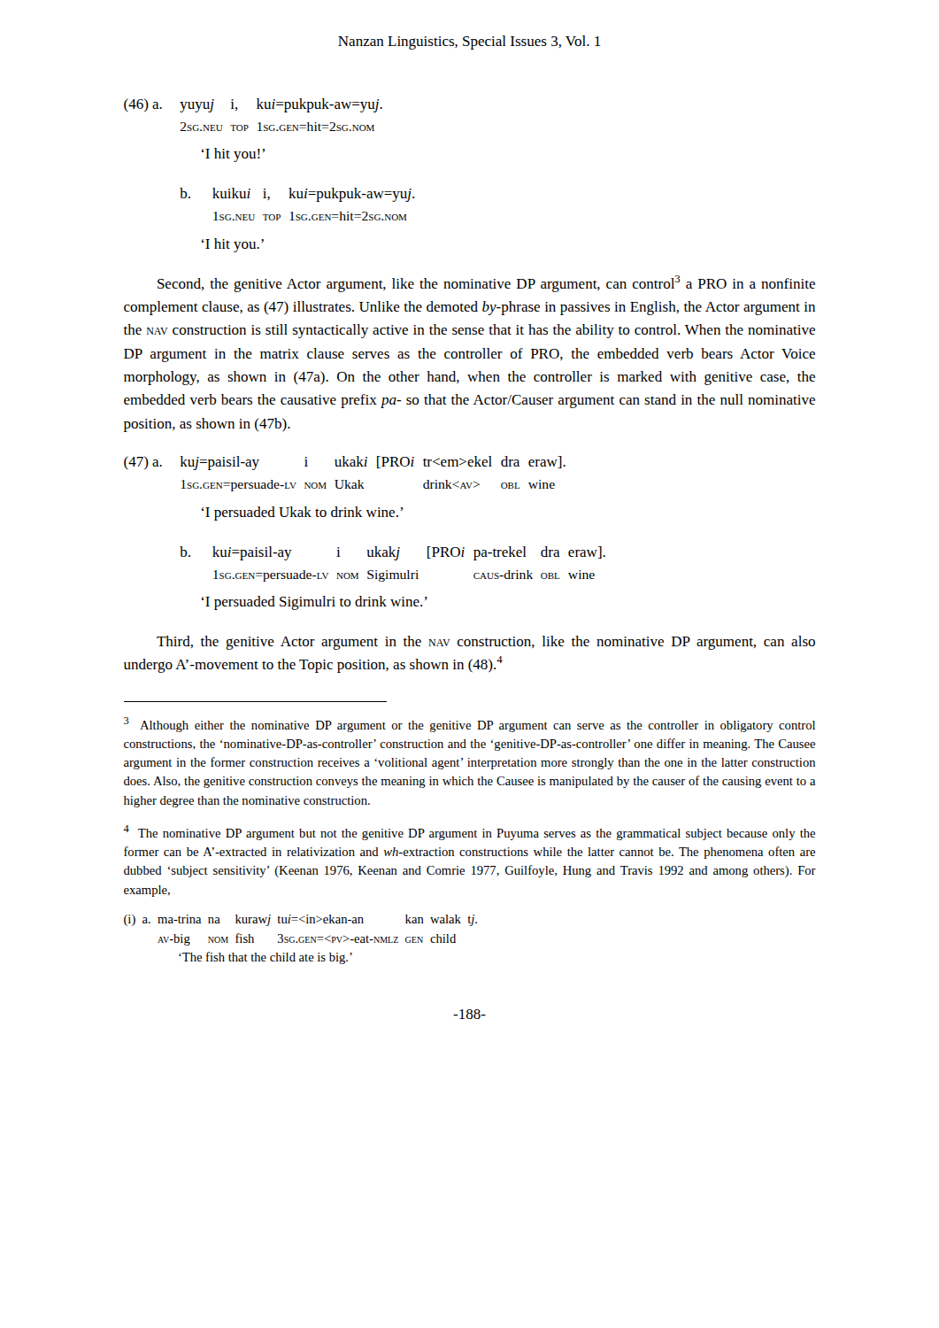Nanzan Linguistics, Special Issues 3, Vol. 1
| (46) a. | yuyu j | i, | ku i =pukpuk-aw=yu j . |
| | 2 sg . neu | top | 1 sg . gen =hit=2 sg . nom |
‘I hit you!’
| | b. | kuiku i | i, | ku i =pukpuk-aw=yu j . |
| | | 1 sg . neu | top | 1 sg . gen =hit=2 sg . nom |
‘I hit you.’
Second, the genitive Actor argument, like the nominative DP argument, can control3 a PRO in a nonfinite complement clause, as (47) illustrates. Unlike the demoted by-phrase in passives in English, the Actor argument in the nav construction is still syntactically active in the sense that it has the ability to control. When the nominative DP argument in the matrix clause serves as the controller of PRO, the embedded verb bears Actor Voice morphology, as shown in (47a). On the other hand, when the controller is marked with genitive case, the embedded verb bears the causative prefix pa- so that the Actor/Causer argument can stand in the null nominative position, as shown in (47b).
| (47) a. | ku j =paisil-ay | i | ukak i | [PRO i | tr<em>ekel | dra | eraw]. |
| | 1 sg . gen =persuade- lv | nom | Ukak | | drink< av > | obl | wine |
‘I persuaded Ukak to drink wine.’
| | b. | ku i =paisil-ay | i | ukak j | [PRO i | pa-trekel | dra | eraw]. |
| | | 1 sg . gen =persuade- lv | nom | Sigimulri | | caus -drink | obl | wine |
‘I persuaded Sigimulri to drink wine.’
Third, the genitive Actor argument in the nav construction, like the nominative DP argument, can also undergo A’-movement to the Topic position, as shown in (48).4
3 Although either the nominative DP argument or the genitive DP argument can serve as the controller in obligatory control constructions, the ‘nominative-DP-as-controller’ construction and the ‘genitive-DP-as-controller’ one differ in meaning. The Causee argument in the former construction receives a ‘volitional agent’ interpretation more strongly than the one in the latter construction does. Also, the genitive construction conveys the meaning in which the Causee is manipulated by the causer of the causing event to a higher degree than the nominative construction.
4 The nominative DP argument but not the genitive DP argument in Puyuma serves as the grammatical subject because only the former can be A’-extracted in relativization and wh-extraction constructions while the latter cannot be. The phenomena often are dubbed ‘subject sensitivity’ (Keenan 1976, Keenan and Comrie 1977, Guilfoyle, Hung and Travis 1992 and among others). For example,
| (i) | a. | ma-trina | na | kuraw j | tu i =<in>ekan-an | kan | walak | t j . |
| | | av -big | nom | fish | 3 sg . gen =< pv >-eat- nmlz | gen | child | |
‘The fish that the child ate is big.’
-188-